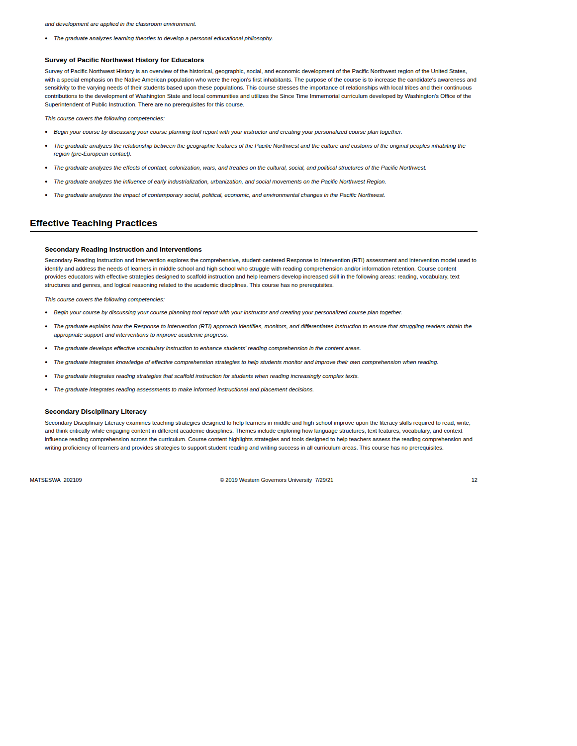and development are applied in the classroom environment.
The graduate analyzes learning theories to develop a personal educational philosophy.
Survey of Pacific Northwest History for Educators
Survey of Pacific Northwest History is an overview of the historical, geographic, social, and economic development of the Pacific Northwest region of the United States, with a special emphasis on the Native American population who were the region's first inhabitants. The purpose of the course is to increase the candidate's awareness and sensitivity to the varying needs of their students based upon these populations. This course stresses the importance of relationships with local tribes and their continuous contributions to the development of Washington State and local communities and utilizes the Since Time Immemorial curriculum developed by Washington's Office of the Superintendent of Public Instruction. There are no prerequisites for this course.
This course covers the following competencies:
Begin your course by discussing your course planning tool report with your instructor and creating your personalized course plan together.
The graduate analyzes the relationship between the geographic features of the Pacific Northwest and the culture and customs of the original peoples inhabiting the region (pre-European contact).
The graduate analyzes the effects of contact, colonization, wars, and treaties on the cultural, social, and political structures of the Pacific Northwest.
The graduate analyzes the influence of early industrialization, urbanization, and social movements on the Pacific Northwest Region.
The graduate analyzes the impact of contemporary social, political, economic, and environmental changes in the Pacific Northwest.
Effective Teaching Practices
Secondary Reading Instruction and Interventions
Secondary Reading Instruction and Intervention explores the comprehensive, student-centered Response to Intervention (RTI) assessment and intervention model used to identify and address the needs of learners in middle school and high school who struggle with reading comprehension and/or information retention. Course content provides educators with effective strategies designed to scaffold instruction and help learners develop increased skill in the following areas: reading, vocabulary, text structures and genres, and logical reasoning related to the academic disciplines. This course has no prerequisites.
This course covers the following competencies:
Begin your course by discussing your course planning tool report with your instructor and creating your personalized course plan together.
The graduate explains how the Response to Intervention (RTI) approach identifies, monitors, and differentiates instruction to ensure that struggling readers obtain the appropriate support and interventions to improve academic progress.
The graduate develops effective vocabulary instruction to enhance students' reading comprehension in the content areas.
The graduate integrates knowledge of effective comprehension strategies to help students monitor and improve their own comprehension when reading.
The graduate integrates reading strategies that scaffold instruction for students when reading increasingly complex texts.
The graduate integrates reading assessments to make informed instructional and placement decisions.
Secondary Disciplinary Literacy
Secondary Disciplinary Literacy examines teaching strategies designed to help learners in middle and high school improve upon the literacy skills required to read, write, and think critically while engaging content in different academic disciplines. Themes include exploring how language structures, text features, vocabulary, and context influence reading comprehension across the curriculum. Course content highlights strategies and tools designed to help teachers assess the reading comprehension and writing proficiency of learners and provides strategies to support student reading and writing success in all curriculum areas. This course has no prerequisites.
MATSESWA 202109 © 2019 Western Governors University 7/29/21 12